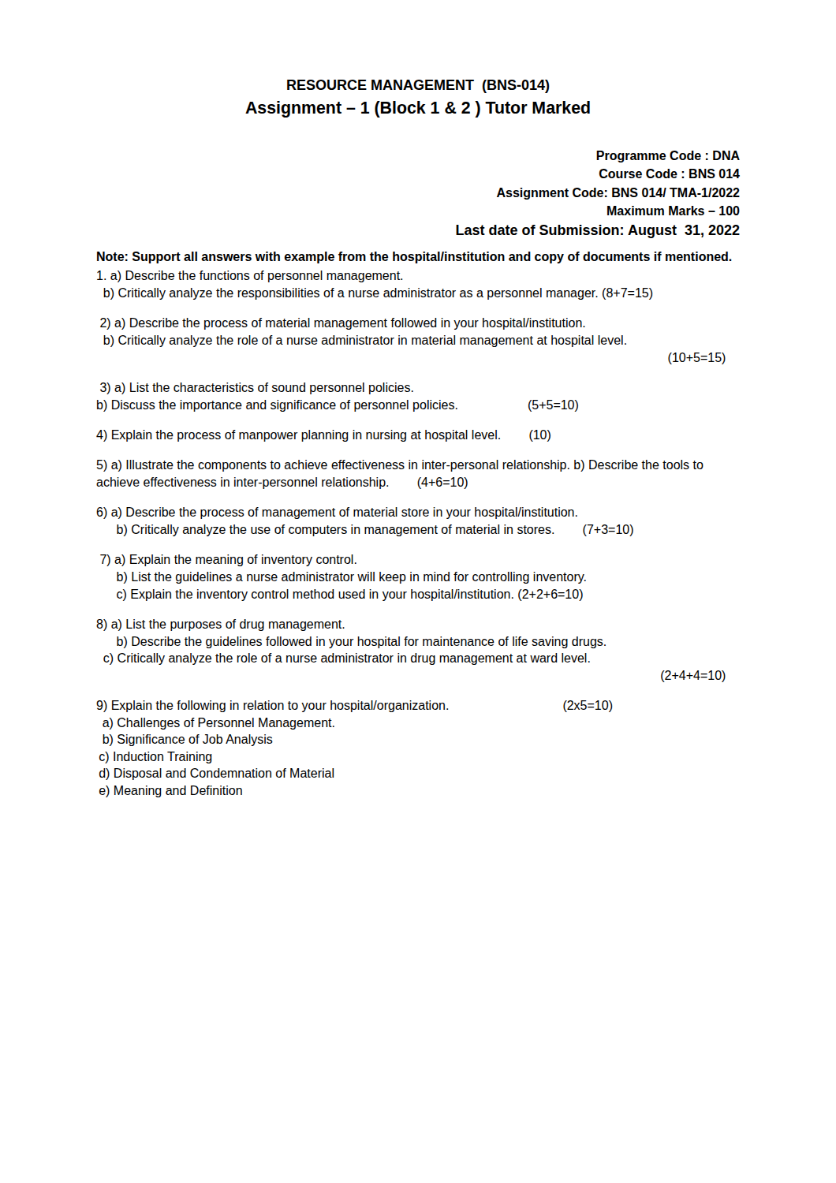RESOURCE MANAGEMENT (BNS-014)
Assignment – 1 (Block 1 & 2 ) Tutor Marked
Programme Code : DNA
Course Code : BNS 014
Assignment Code: BNS 014/ TMA-1/2022
Maximum Marks – 100
Last date of Submission: August 31, 2022
Note: Support all answers with example from the hospital/institution and copy of documents if mentioned.
1. a) Describe the functions of personnel management. b) Critically analyze the responsibilities of a nurse administrator as a personnel manager. (8+7=15)
2) a) Describe the process of material management followed in your hospital/institution. b) Critically analyze the role of a nurse administrator in material management at hospital level. (10+5=15)
3) a) List the characteristics of sound personnel policies. b) Discuss the importance and significance of personnel policies. (5+5=10)
4) Explain the process of manpower planning in nursing at hospital level. (10)
5) a) Illustrate the components to achieve effectiveness in inter-personal relationship. b) Describe the tools to achieve effectiveness in inter-personnel relationship. (4+6=10)
6) a) Describe the process of management of material store in your hospital/institution. b) Critically analyze the use of computers in management of material in stores. (7+3=10)
7) a) Explain the meaning of inventory control. b) List the guidelines a nurse administrator will keep in mind for controlling inventory. c) Explain the inventory control method used in your hospital/institution. (2+2+6=10)
8) a) List the purposes of drug management. b) Describe the guidelines followed in your hospital for maintenance of life saving drugs. c) Critically analyze the role of a nurse administrator in drug management at ward level. (2+4+4=10)
9) Explain the following in relation to your hospital/organization. (2x5=10)
a) Challenges of Personnel Management.
b) Significance of Job Analysis
c) Induction Training
d) Disposal and Condemnation of Material
e) Meaning and Definition